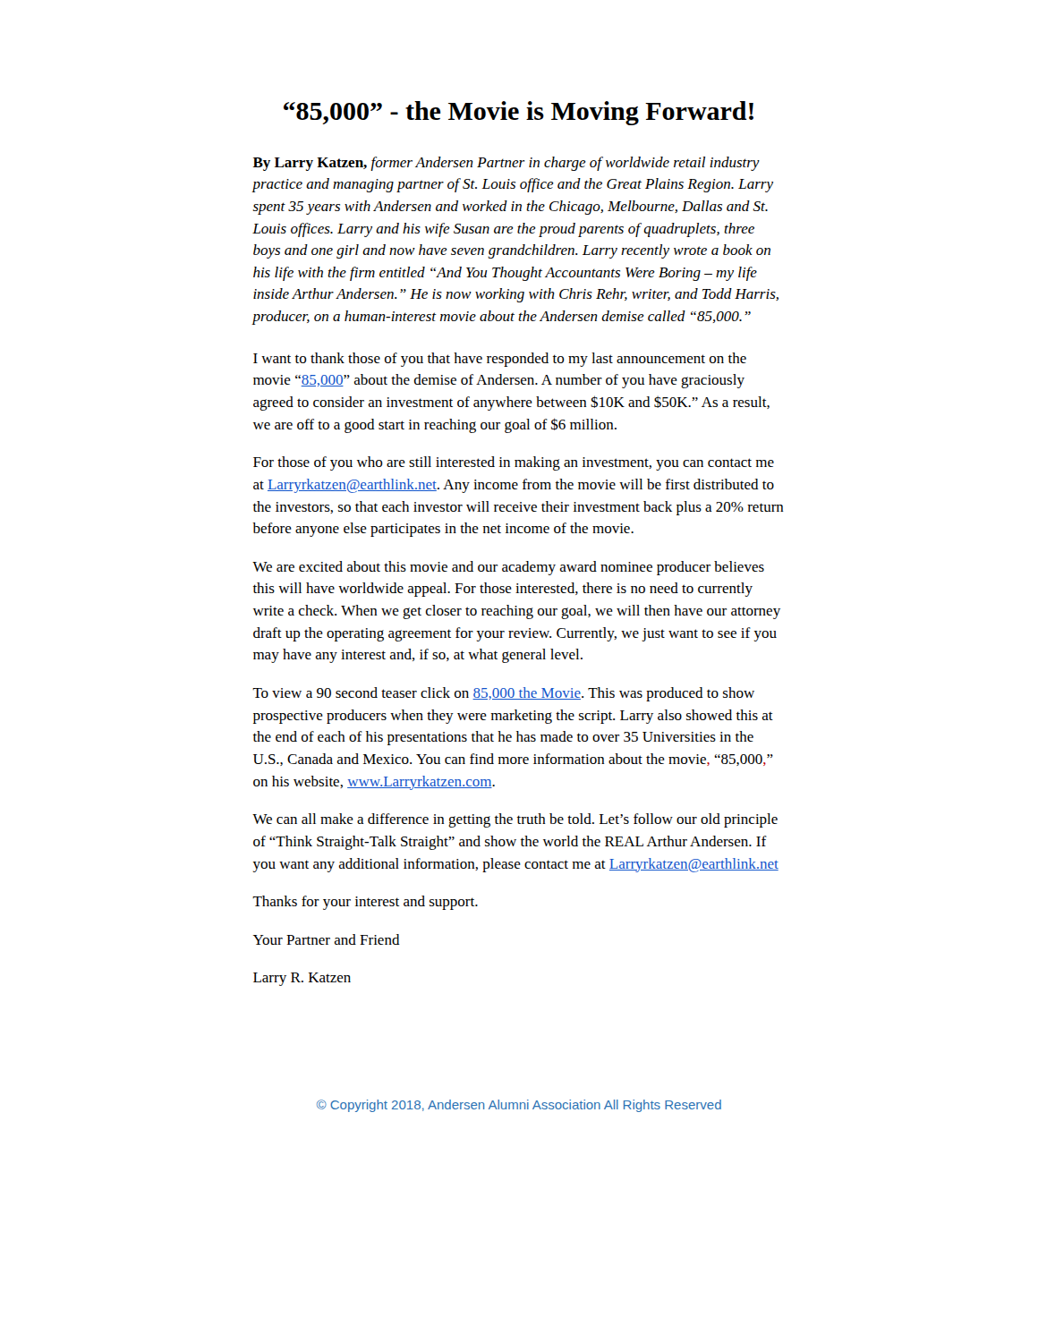“85,000” - the Movie is Moving Forward!
By Larry Katzen, former Andersen Partner in charge of worldwide retail industry practice and managing partner of St. Louis office and the Great Plains Region. Larry spent 35 years with Andersen and worked in the Chicago, Melbourne, Dallas and St. Louis offices. Larry and his wife Susan are the proud parents of quadruplets, three boys and one girl and now have seven grandchildren. Larry recently wrote a book on his life with the firm entitled “And You Thought Accountants Were Boring – my life inside Arthur Andersen.” He is now working with Chris Rehr, writer, and Todd Harris, producer, on a human-interest movie about the Andersen demise called “85,000.”
I want to thank those of you that have responded to my last announcement on the movie “85,000” about the demise of Andersen. A number of you have graciously agreed to consider an investment of anywhere between $10K and $50K.” As a result, we are off to a good start in reaching our goal of $6 million.
For those of you who are still interested in making an investment, you can contact me at Larryrkatzen@earthlink.net. Any income from the movie will be first distributed to the investors, so that each investor will receive their investment back plus a 20% return before anyone else participates in the net income of the movie.
We are excited about this movie and our academy award nominee producer believes this will have worldwide appeal. For those interested, there is no need to currently write a check. When we get closer to reaching our goal, we will then have our attorney draft up the operating agreement for your review. Currently, we just want to see if you may have any interest and, if so, at what general level.
To view a 90 second teaser click on 85,000 the Movie. This was produced to show prospective producers when they were marketing the script. Larry also showed this at the end of each of his presentations that he has made to over 35 Universities in the U.S., Canada and Mexico. You can find more information about the movie, “85,000,” on his website, www.Larryrkatzen.com.
We can all make a difference in getting the truth be told. Let’s follow our old principle of “Think Straight-Talk Straight” and show the world the REAL Arthur Andersen. If you want any additional information, please contact me at Larryrkatzen@earthlink.net
Thanks for your interest and support.
Your Partner and Friend
Larry R. Katzen
© Copyright 2018, Andersen Alumni Association All Rights Reserved